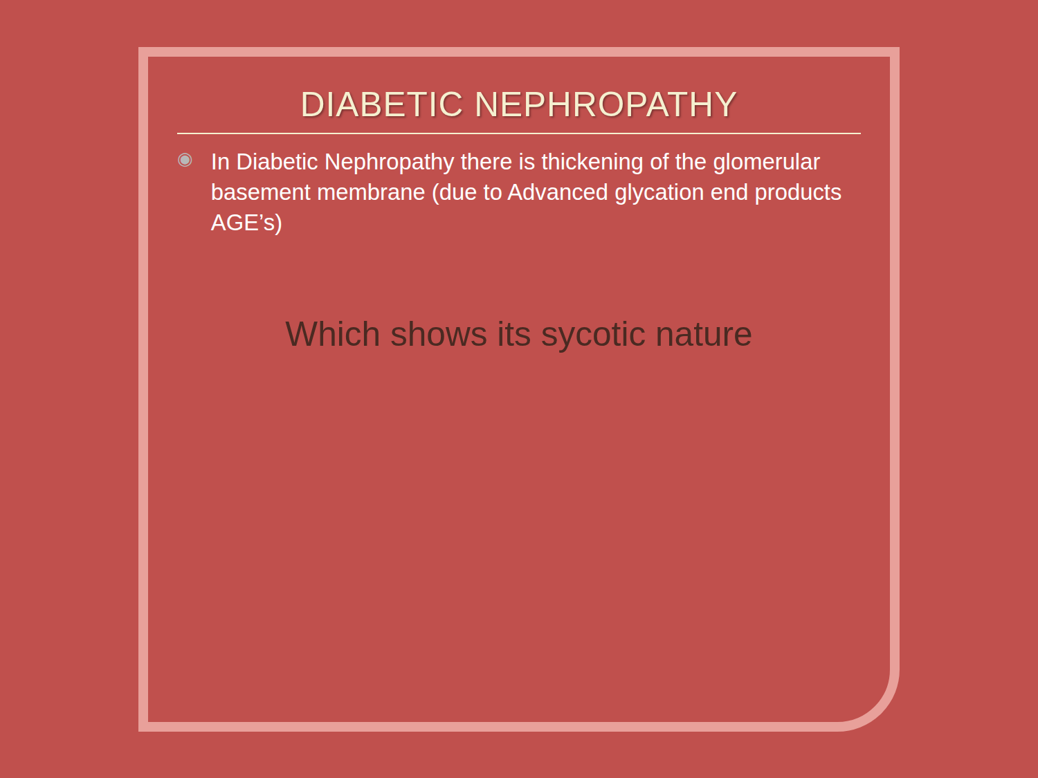Diabetic Nephropathy
In Diabetic Nephropathy there is thickening of the glomerular basement membrane (due to Advanced glycation end products AGE’s)
Which shows its sycotic nature